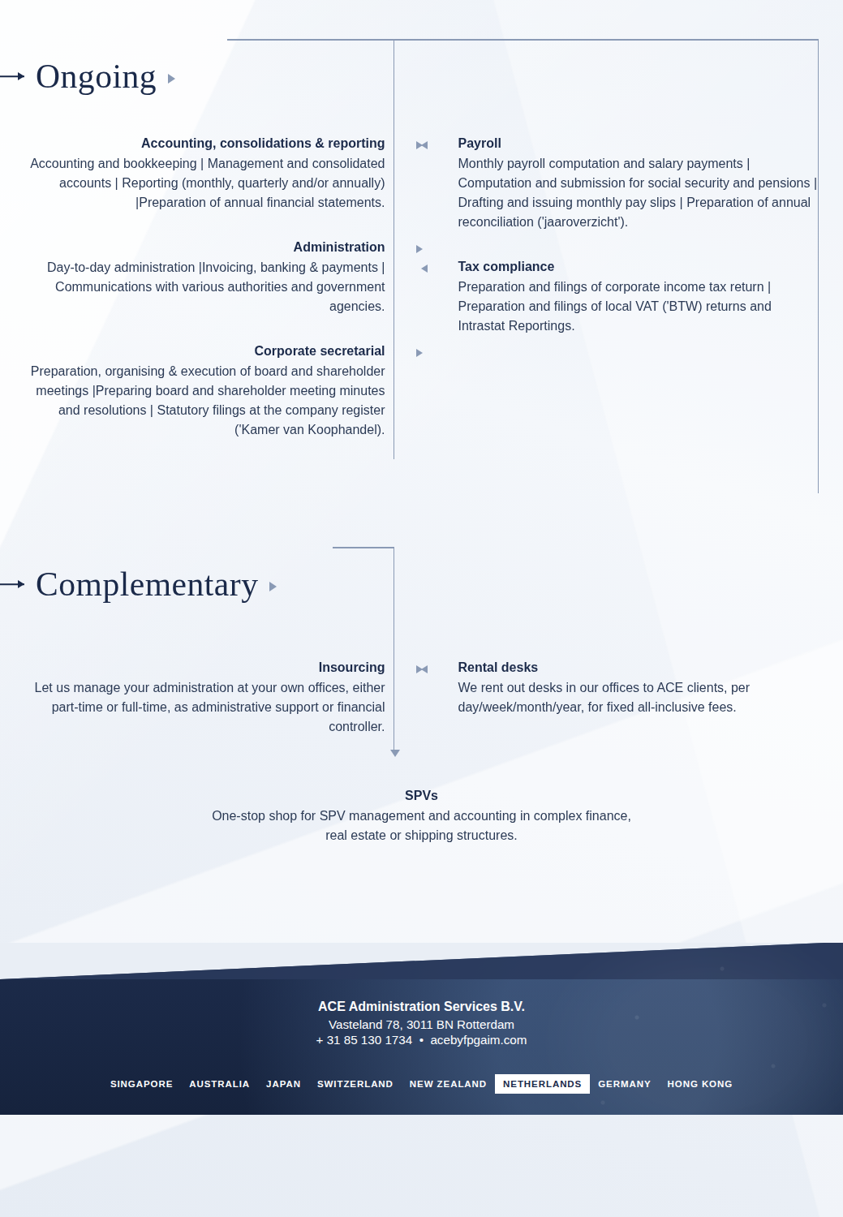Ongoing
Accounting, consolidations & reporting
Accounting and bookkeeping | Management and consolidated accounts | Reporting (monthly, quarterly and/or annually) |Preparation of annual financial statements.
Administration
Day-to-day administration |Invoicing, banking & payments | Communications with various authorities and government agencies.
Corporate secretarial
Preparation, organising & execution of board and shareholder meetings |Preparing board and shareholder meeting minutes and resolutions | Statutory filings at the company register ('Kamer van Koophandel).
Payroll
Monthly payroll computation and salary payments | Computation and submission for social security and pensions | Drafting and issuing monthly pay slips | Preparation of annual reconciliation ('jaaroverzicht').
Tax compliance
Preparation and filings of corporate income tax return | Preparation and filings of local VAT ('BTW) returns and Intrastat Reportings.
Complementary
Insourcing
Let us manage your administration at your own offices, either part-time or full-time, as administrative support or financial controller.
Rental desks
We rent out desks in our offices to ACE clients, per day/week/month/year, for fixed all-inclusive fees.
SPVs
One-stop shop for SPV management and accounting in complex finance, real estate or shipping structures.
ACE Administration Services B.V.
Vasteland 78, 3011 BN Rotterdam
+ 31 85 130 1734 • acebyfpgaim.com
SINGAPORE AUSTRALIA JAPAN SWITZERLAND NEW ZEALAND NETHERLANDS GERMANY HONG KONG